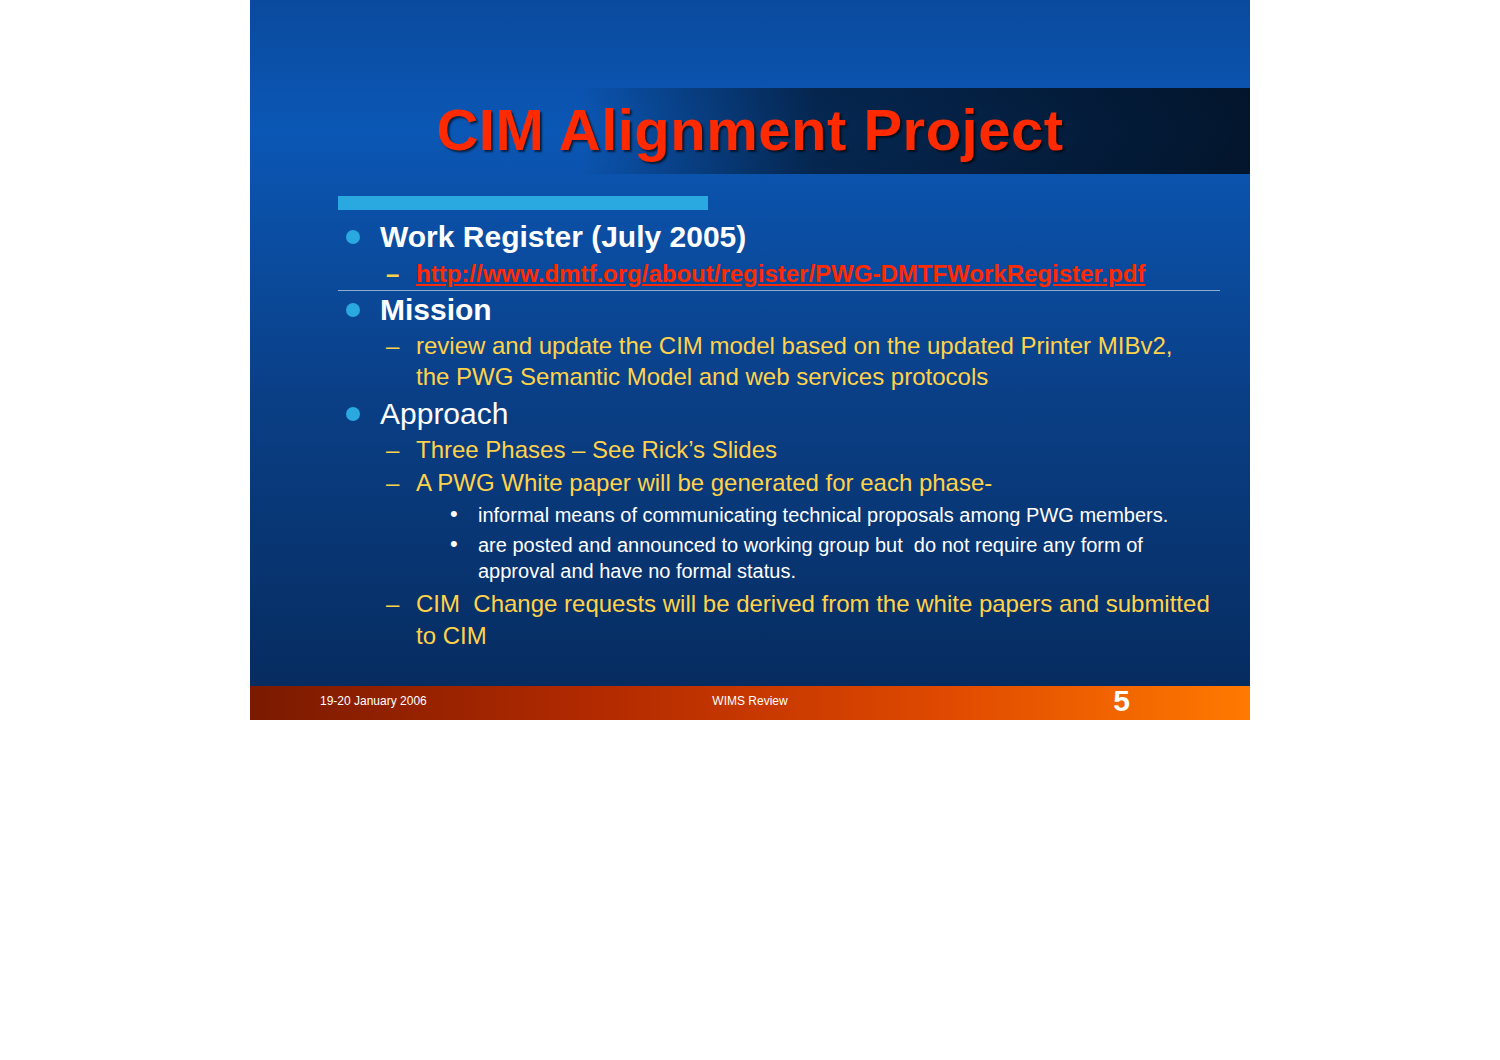CIM Alignment Project
Work Register (July 2005)
http://www.dmtf.org/about/register/PWG-DMTFWorkRegister.pdf
Mission
review and update the CIM model based on the updated Printer MIBv2, the PWG Semantic Model and web services protocols
Approach
Three Phases – See Rick’s Slides
A PWG White paper will be generated for each phase-
informal means of communicating technical proposals among PWG members.
are posted and announced to working group but do not require any form of approval and have no formal status.
CIM Change requests will be derived from the white papers and submitted to CIM
19-20 January 2006
WIMS Review
5